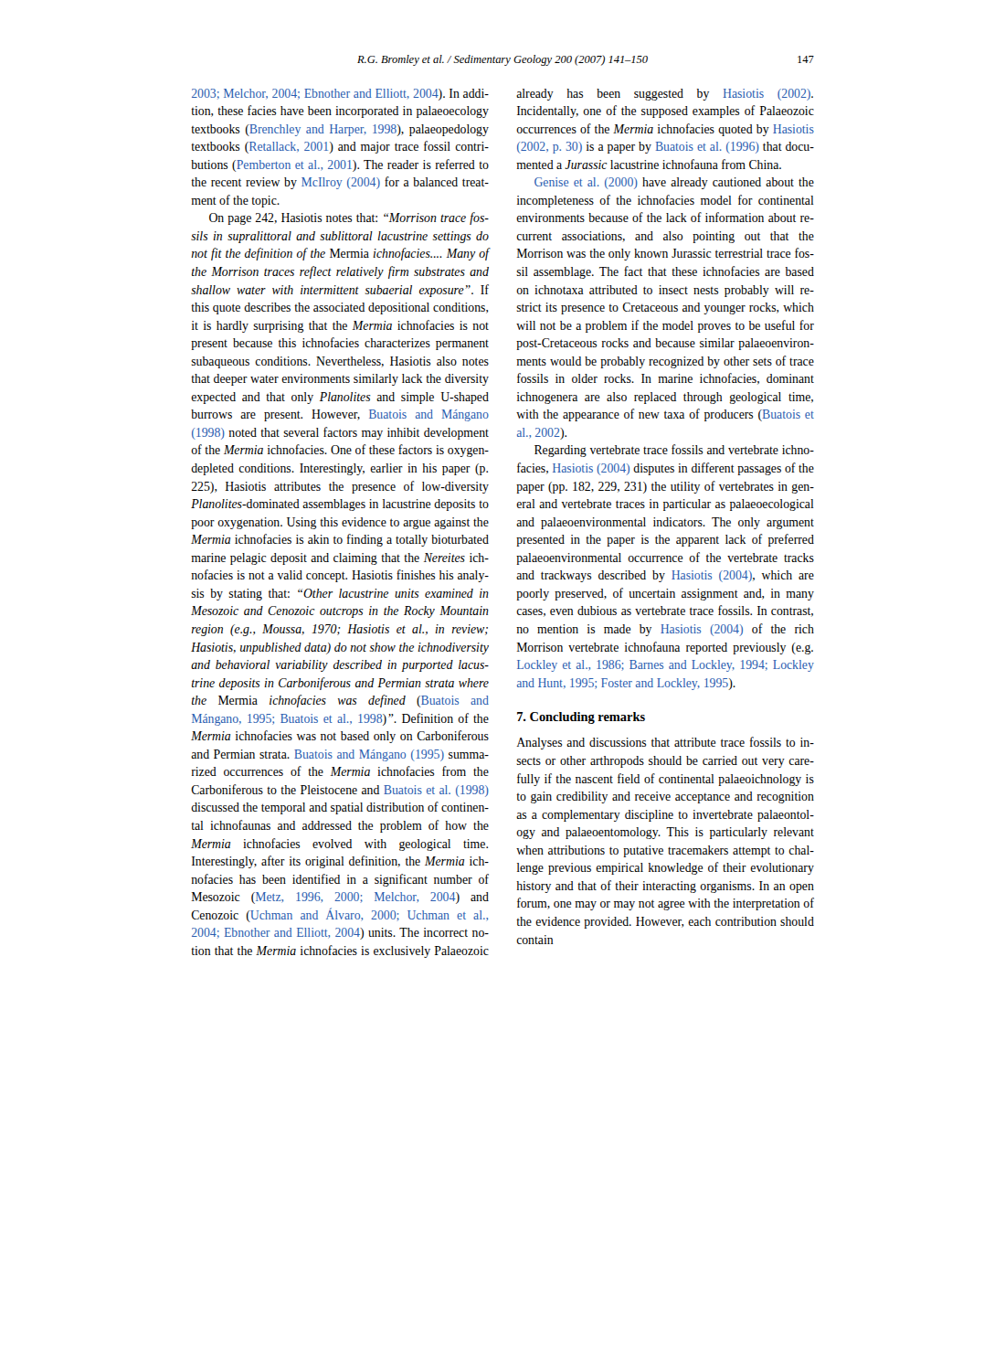R.G. Bromley et al. / Sedimentary Geology 200 (2007) 141–150 147
2003; Melchor, 2004; Ebnother and Elliott, 2004). In addition, these facies have been incorporated in palaeoecology textbooks (Brenchley and Harper, 1998), palaeopedology textbooks (Retallack, 2001) and major trace fossil contributions (Pemberton et al., 2001). The reader is referred to the recent review by McIlroy (2004) for a balanced treatment of the topic.
On page 242, Hasiotis notes that: “Morrison trace fossils in supralittoral and sublittoral lacustrine settings do not fit the definition of the Mermia ichnofacies.... Many of the Morrison traces reflect relatively firm substrates and shallow water with intermittent subaerial exposure”. If this quote describes the associated depositional conditions, it is hardly surprising that the Mermia ichnofacies is not present because this ichnofacies characterizes permanent subaqueous conditions. Nevertheless, Hasiotis also notes that deeper water environments similarly lack the diversity expected and that only Planolites and simple U-shaped burrows are present. However, Buatois and Mángano (1998) noted that several factors may inhibit development of the Mermia ichnofacies. One of these factors is oxygen-depleted conditions. Interestingly, earlier in his paper (p. 225), Hasiotis attributes the presence of low-diversity Planolites-dominated assemblages in lacustrine deposits to poor oxygenation. Using this evidence to argue against the Mermia ichnofacies is akin to finding a totally bioturbated marine pelagic deposit and claiming that the Nereites ichnofacies is not a valid concept. Hasiotis finishes his analysis by stating that: “Other lacustrine units examined in Mesozoic and Cenozoic outcrops in the Rocky Mountain region (e.g., Moussa, 1970; Hasiotis et al., in review; Hasiotis, unpublished data) do not show the ichnodiversity and behavioral variability described in purported lacustrine deposits in Carboniferous and Permian strata where the Mermia ichnofacies was defined (Buatois and Mángano, 1995; Buatois et al., 1998)”. Definition of the Mermia ichnofacies was not based only on Carboniferous and Permian strata. Buatois and Mángano (1995) summarized occurrences of the Mermia ichnofacies from the Carboniferous to the Pleistocene and Buatois et al. (1998) discussed the temporal and spatial distribution of continental ichnofaunas and addressed the problem of how the Mermia ichnofacies evolved with geological time. Interestingly, after its original definition, the Mermia ichnofacies has been identified in a significant number of Mesozoic (Metz, 1996, 2000; Melchor, 2004) and Cenozoic (Uchman and Álvaro, 2000; Uchman et al., 2004; Ebnother and Elliott, 2004) units. The incorrect notion that the Mermia ichnofacies is exclusively Palaeozoic already has been suggested by Hasiotis (2002). Incidentally, one of the supposed examples of Palaeozoic occurrences of the Mermia ichnofacies quoted by Hasiotis (2002, p. 30) is a paper by Buatois et al. (1996) that documented a Jurassic lacustrine ichnofauna from China.
Genise et al. (2000) have already cautioned about the incompleteness of the ichnofacies model for continental environments because of the lack of information about recurrent associations, and also pointing out that the Morrison was the only known Jurassic terrestrial trace fossil assemblage. The fact that these ichnofacies are based on ichnotaxa attributed to insect nests probably will restrict its presence to Cretaceous and younger rocks, which will not be a problem if the model proves to be useful for post-Cretaceous rocks and because similar palaeoenvironments would be probably recognized by other sets of trace fossils in older rocks. In marine ichnofacies, dominant ichnogenera are also replaced through geological time, with the appearance of new taxa of producers (Buatois et al., 2002).
Regarding vertebrate trace fossils and vertebrate ichnofacies, Hasiotis (2004) disputes in different passages of the paper (pp. 182, 229, 231) the utility of vertebrates in general and vertebrate traces in particular as palaeoecological and palaeoenvironmental indicators. The only argument presented in the paper is the apparent lack of preferred palaeoenvironmental occurrence of the vertebrate tracks and trackways described by Hasiotis (2004), which are poorly preserved, of uncertain assignment and, in many cases, even dubious as vertebrate trace fossils. In contrast, no mention is made by Hasiotis (2004) of the rich Morrison vertebrate ichnofauna reported previously (e.g. Lockley et al., 1986; Barnes and Lockley, 1994; Lockley and Hunt, 1995; Foster and Lockley, 1995).
7. Concluding remarks
Analyses and discussions that attribute trace fossils to insects or other arthropods should be carried out very carefully if the nascent field of continental palaeoichnology is to gain credibility and receive acceptance and recognition as a complementary discipline to invertebrate palaeontology and palaeoentomology. This is particularly relevant when attributions to putative tracemakers attempt to challenge previous empirical knowledge of their evolutionary history and that of their interacting organisms. In an open forum, one may or may not agree with the interpretation of the evidence provided. However, each contribution should contain